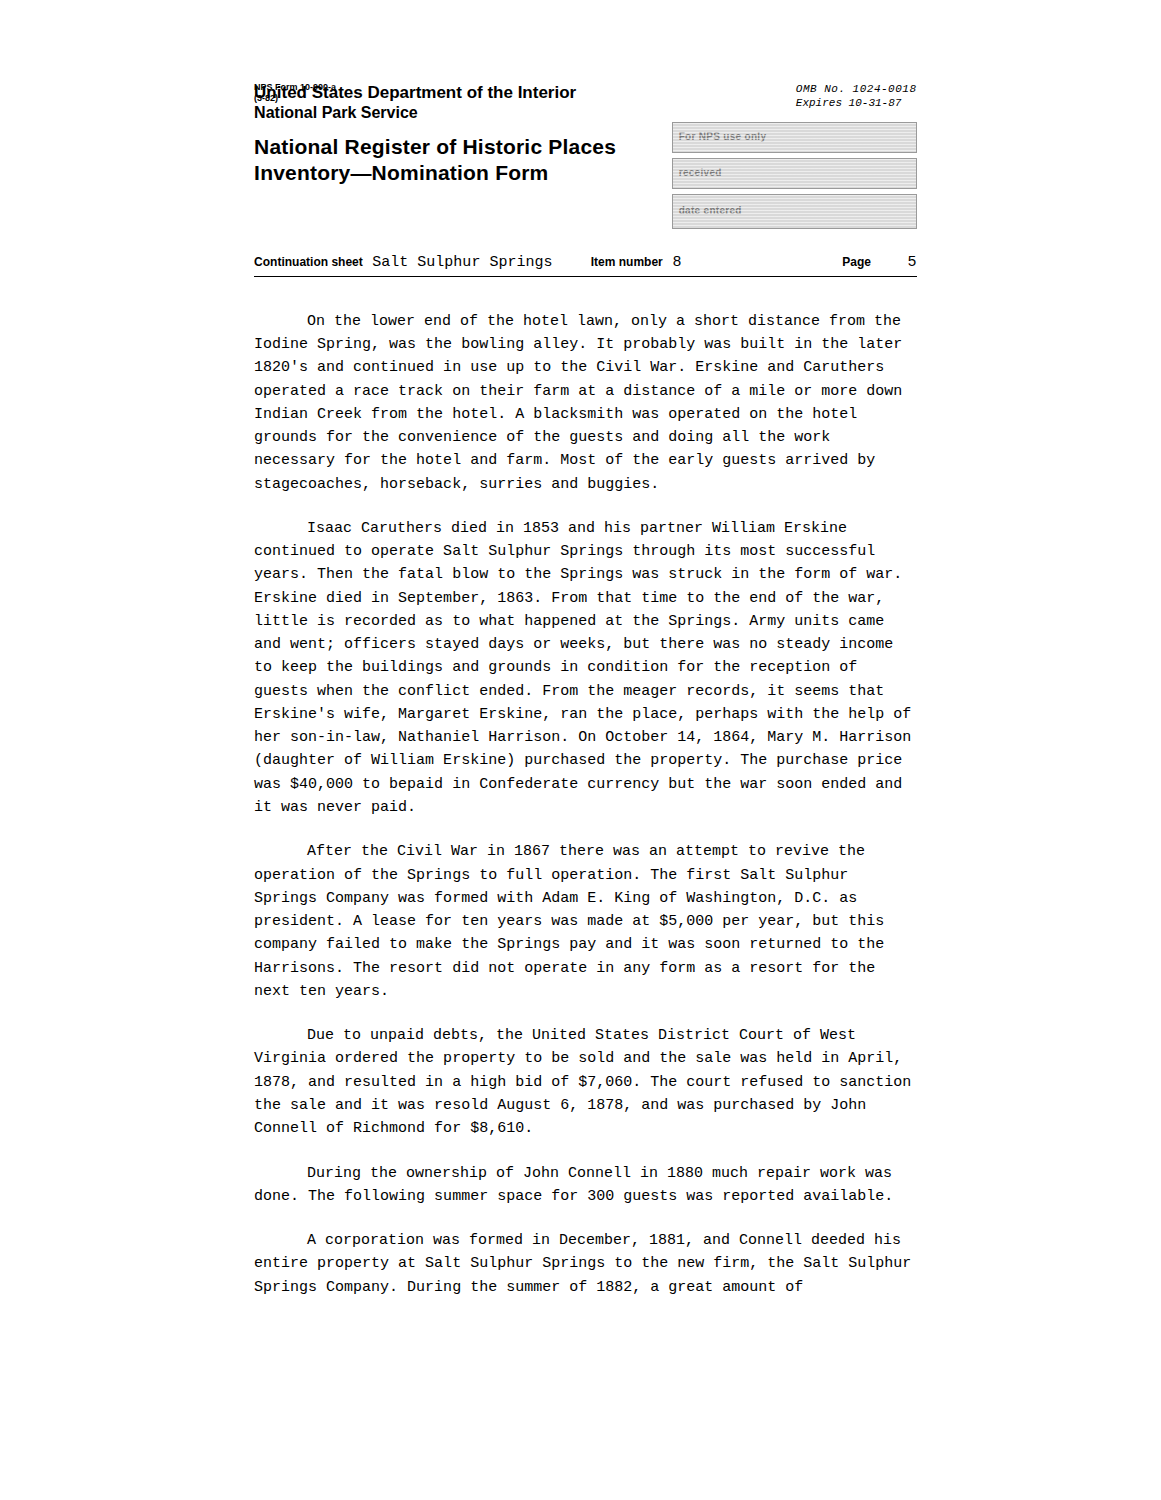NPS Form 10-900-a
(3-82)
OMB No. 1024-0018
Expires 10-31-87
United States Department of the Interior National Park Service
National Register of Historic Places Inventory—Nomination Form
For NPS use only
received
date entered
Continuation sheet Salt Sulphur Springs Item number 8 Page 5
On the lower end of the hotel lawn, only a short distance from the Iodine Spring, was the bowling alley. It probably was built in the later 1820's and continued in use up to the Civil War. Erskine and Caruthers operated a race track on their farm at a distance of a mile or more down Indian Creek from the hotel. A blacksmith was operated on the hotel grounds for the convenience of the guests and doing all the work necessary for the hotel and farm. Most of the early guests arrived by stagecoaches, horseback, surries and buggies.
Isaac Caruthers died in 1853 and his partner William Erskine continued to operate Salt Sulphur Springs through its most successful years. Then the fatal blow to the Springs was struck in the form of war. Erskine died in September, 1863. From that time to the end of the war, little is recorded as to what happened at the Springs. Army units came and went; officers stayed days or weeks, but there was no steady income to keep the buildings and grounds in condition for the reception of guests when the conflict ended. From the meager records, it seems that Erskine's wife, Margaret Erskine, ran the place, perhaps with the help of her son-in-law, Nathaniel Harrison. On October 14, 1864, Mary M. Harrison (daughter of William Erskine) purchased the property. The purchase price was $40,000 to bepaid in Confederate currency but the war soon ended and it was never paid.
After the Civil War in 1867 there was an attempt to revive the operation of the Springs to full operation. The first Salt Sulphur Springs Company was formed with Adam E. King of Washington, D.C. as president. A lease for ten years was made at $5,000 per year, but this company failed to make the Springs pay and it was soon returned to the Harrisons. The resort did not operate in any form as a resort for the next ten years.
Due to unpaid debts, the United States District Court of West Virginia ordered the property to be sold and the sale was held in April, 1878, and resulted in a high bid of $7,060. The court refused to sanction the sale and it was resold August 6, 1878, and was purchased by John Connell of Richmond for $8,610.
During the ownership of John Connell in 1880 much repair work was done. The following summer space for 300 guests was reported available.
A corporation was formed in December, 1881, and Connell deeded his entire property at Salt Sulphur Springs to the new firm, the Salt Sulphur Springs Company. During the summer of 1882, a great amount of